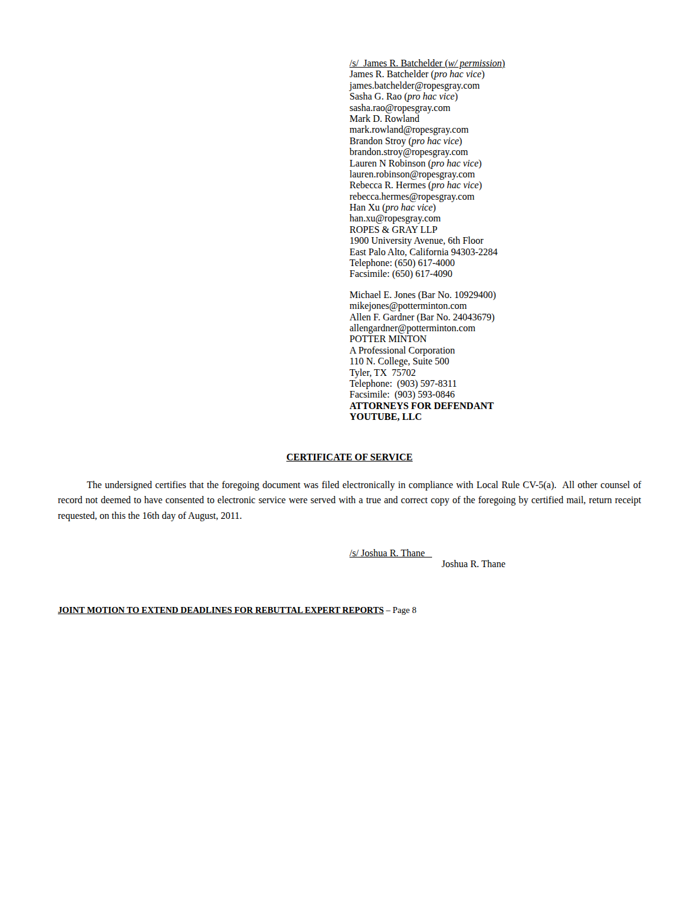/s/ James R. Batchelder (w/ permission)
James R. Batchelder (pro hac vice)
james.batchelder@ropesgray.com
Sasha G. Rao (pro hac vice)
sasha.rao@ropesgray.com
Mark D. Rowland
mark.rowland@ropesgray.com
Brandon Stroy (pro hac vice)
brandon.stroy@ropesgray.com
Lauren N Robinson (pro hac vice)
lauren.robinson@ropesgray.com
Rebecca R. Hermes (pro hac vice)
rebecca.hermes@ropesgray.com
Han Xu (pro hac vice)
han.xu@ropesgray.com
ROPES & GRAY LLP
1900 University Avenue, 6th Floor
East Palo Alto, California 94303-2284
Telephone: (650) 617-4000
Facsimile: (650) 617-4090
Michael E. Jones (Bar No. 10929400)
mikejones@potterminton.com
Allen F. Gardner (Bar No. 24043679)
allengardner@potterminton.com
POTTER MINTON
A Professional Corporation
110 N. College, Suite 500
Tyler, TX 75702
Telephone: (903) 597-8311
Facsimile: (903) 593-0846
ATTORNEYS FOR DEFENDANT
YOUTUBE, LLC
CERTIFICATE OF SERVICE
The undersigned certifies that the foregoing document was filed electronically in compliance with Local Rule CV-5(a). All other counsel of record not deemed to have consented to electronic service were served with a true and correct copy of the foregoing by certified mail, return receipt requested, on this the 16th day of August, 2011.
/s/ Joshua R. Thane
Joshua R. Thane
JOINT MOTION TO EXTEND DEADLINES FOR REBUTTAL EXPERT REPORTS – Page 8